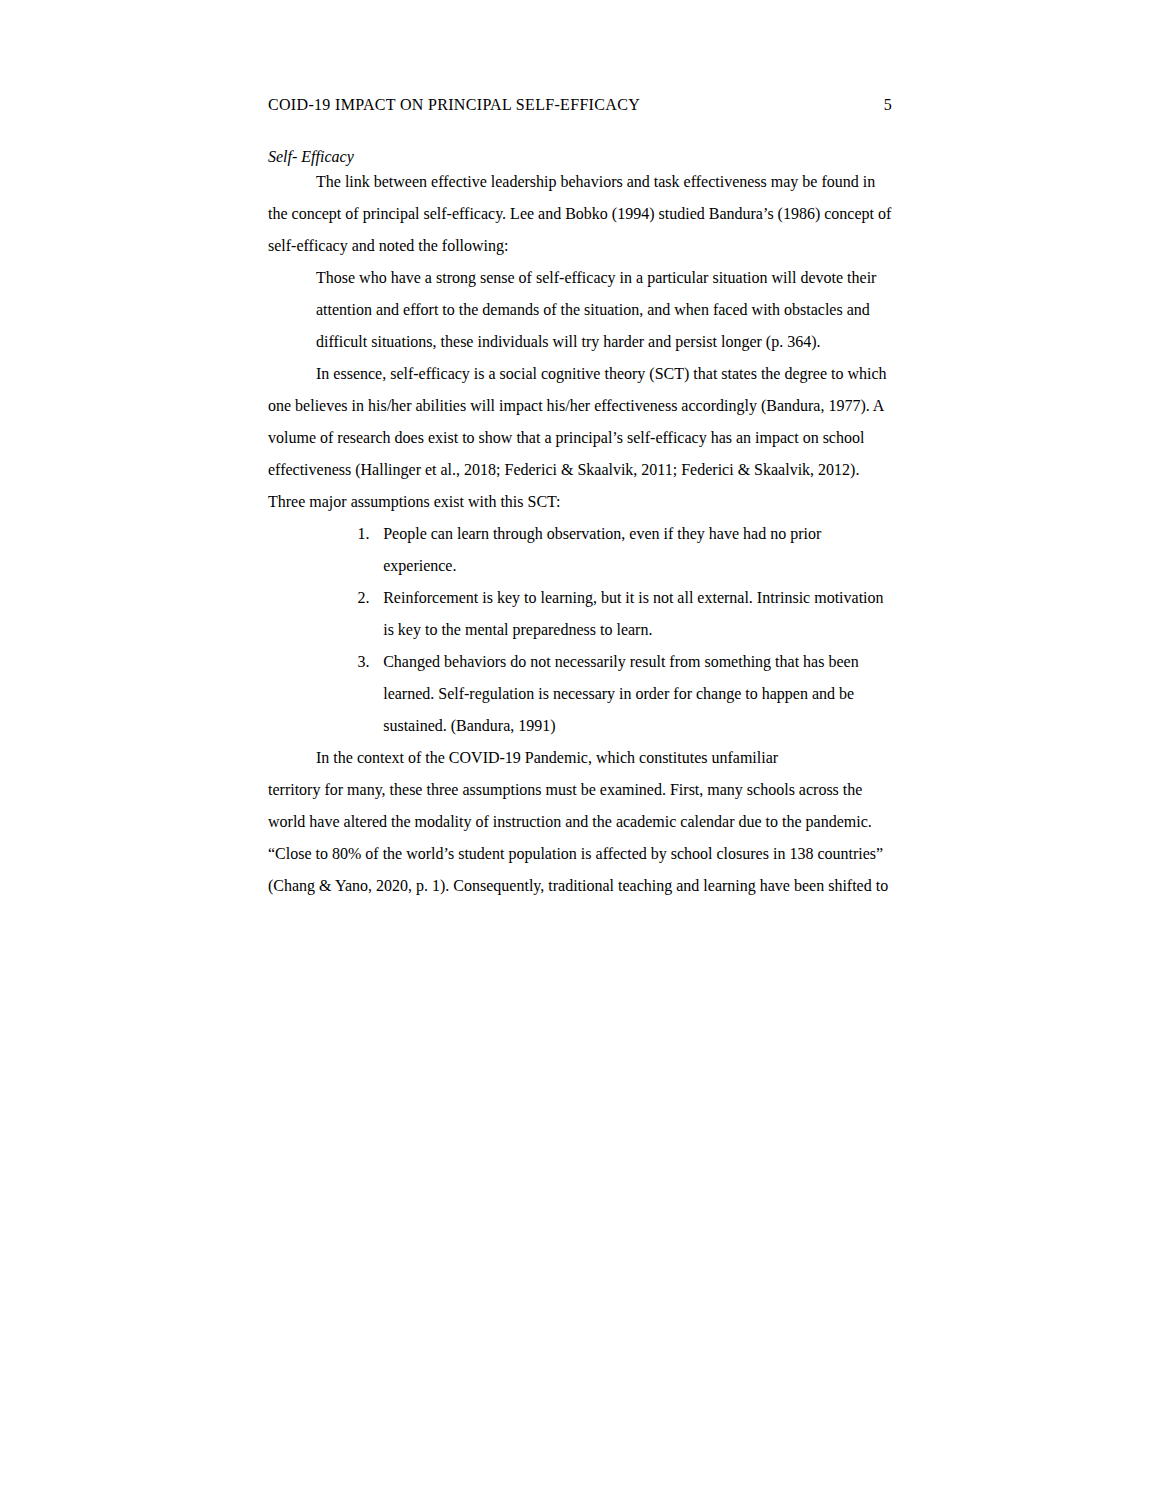COID-19 Impact on Principal Self-Efficacy 5
Self- Efficacy
The link between effective leadership behaviors and task effectiveness may be found in the concept of principal self-efficacy. Lee and Bobko (1994) studied Bandura’s (1986) concept of self-efficacy and noted the following:
Those who have a strong sense of self-efficacy in a particular situation will devote their attention and effort to the demands of the situation, and when faced with obstacles and difficult situations, these individuals will try harder and persist longer (p. 364).
In essence, self-efficacy is a social cognitive theory (SCT) that states the degree to which one believes in his/her abilities will impact his/her effectiveness accordingly (Bandura, 1977). A volume of research does exist to show that a principal’s self-efficacy has an impact on school effectiveness (Hallinger et al., 2018; Federici & Skaalvik, 2011; Federici & Skaalvik, 2012). Three major assumptions exist with this SCT:
People can learn through observation, even if they have had no prior experience.
Reinforcement is key to learning, but it is not all external. Intrinsic motivation is key to the mental preparedness to learn.
Changed behaviors do not necessarily result from something that has been learned. Self-regulation is necessary in order for change to happen and be sustained. (Bandura, 1991)
In the context of the COVID-19 Pandemic, which constitutes unfamiliar
territory for many, these three assumptions must be examined. First, many schools across the world have altered the modality of instruction and the academic calendar due to the pandemic. “Close to 80% of the world’s student population is affected by school closures in 138 countries” (Chang & Yano, 2020, p. 1). Consequently, traditional teaching and learning have been shifted to